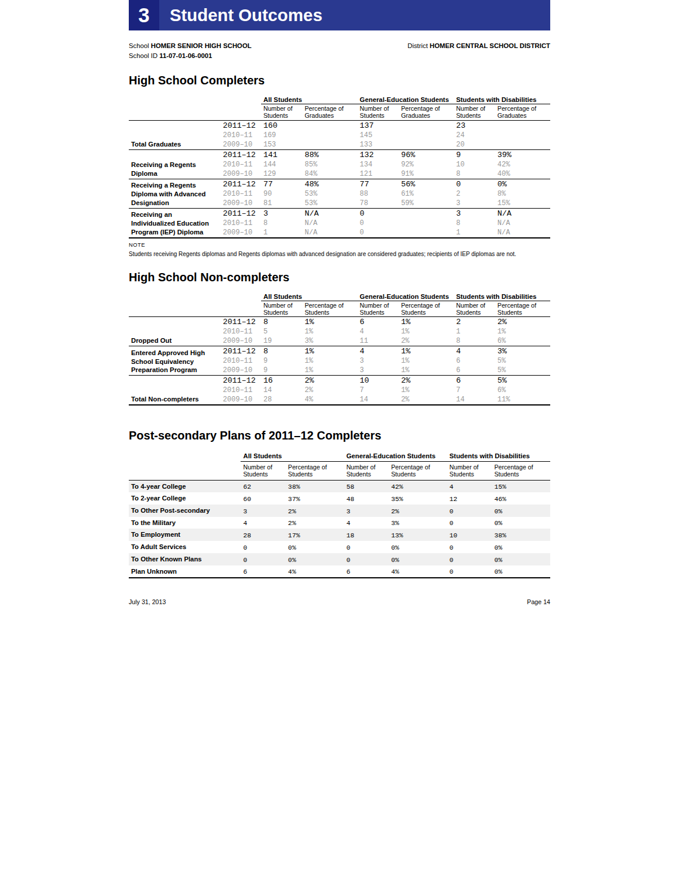3
Student Outcomes
School HOMER SENIOR HIGH SCHOOL
School ID 11-07-01-06-0001
District HOMER CENTRAL SCHOOL DISTRICT
High School Completers
| | | All Students | General-Education Students | Students with Disabilities |
| --- | --- | --- | --- | --- |
| | | Number of Students | Percentage of Graduates | Number of Students | Percentage of Graduates | Number of Students | Percentage of Graduates |
| Total Graduates | 2011–12 | 160 | | 137 | | 23 | |
| 2010–11 | 169 | | 145 | | 24 | |
| 2009–10 | 153 | | 133 | | 20 | |
| Receiving a Regents Diploma | 2011–12 | 141 | 88% | 132 | 96% | 9 | 39% |
| 2010–11 | 144 | 85% | 134 | 92% | 10 | 42% |
| 2009–10 | 129 | 84% | 121 | 91% | 8 | 40% |
| Receiving a Regents Diploma with Advanced Designation | 2011–12 | 77 | 48% | 77 | 56% | 0 | 0% |
| 2010–11 | 90 | 53% | 88 | 61% | 2 | 8% |
| 2009–10 | 81 | 53% | 78 | 59% | 3 | 15% |
| Receiving an Individualized Education Program (IEP) Diploma | 2011–12 | 3 | N/A | 0 | | 3 | N/A |
| 2010–11 | 8 | N/A | 0 | | 8 | N/A |
| 2009–10 | 1 | N/A | 0 | | 1 | N/A |
NOTE
Students receiving Regents diplomas and Regents diplomas with advanced designation are considered graduates; recipients of IEP diplomas are not.
High School Non-completers
| | | All Students | General-Education Students | Students with Disabilities |
| --- | --- | --- | --- | --- |
| | | Number of Students | Percentage of Students | Number of Students | Percentage of Students | Number of Students | Percentage of Students |
| Dropped Out | 2011–12 | 8 | 1% | 6 | 1% | 2 | 2% |
| 2010–11 | 5 | 1% | 4 | 1% | 1 | 1% |
| 2009–10 | 19 | 3% | 11 | 2% | 8 | 6% |
| Entered Approved High School Equivalency Preparation Program | 2011–12 | 8 | 1% | 4 | 1% | 4 | 3% |
| 2010–11 | 9 | 1% | 3 | 1% | 6 | 5% |
| 2009–10 | 9 | 1% | 3 | 1% | 6 | 5% |
| Total Non-completers | 2011–12 | 16 | 2% | 10 | 2% | 6 | 5% |
| 2010–11 | 14 | 2% | 7 | 1% | 7 | 6% |
| 2009–10 | 28 | 4% | 14 | 2% | 14 | 11% |
Post-secondary Plans of 2011–12 Completers
| | All Students | General-Education Students | Students with Disabilities |
| --- | --- | --- | --- |
| | Number of Students | Percentage of Students | Number of Students | Percentage of Students | Number of Students | Percentage of Students |
| To 4-year College | 62 | 38% | 58 | 42% | 4 | 15% |
| To 2-year College | 60 | 37% | 48 | 35% | 12 | 46% |
| To Other Post-secondary | 3 | 2% | 3 | 2% | 0 | 0% |
| To the Military | 4 | 2% | 4 | 3% | 0 | 0% |
| To Employment | 28 | 17% | 18 | 13% | 10 | 38% |
| To Adult Services | 0 | 0% | 0 | 0% | 0 | 0% |
| To Other Known Plans | 0 | 0% | 0 | 0% | 0 | 0% |
| Plan Unknown | 6 | 4% | 6 | 4% | 0 | 0% |
July 31, 2013
Page 14